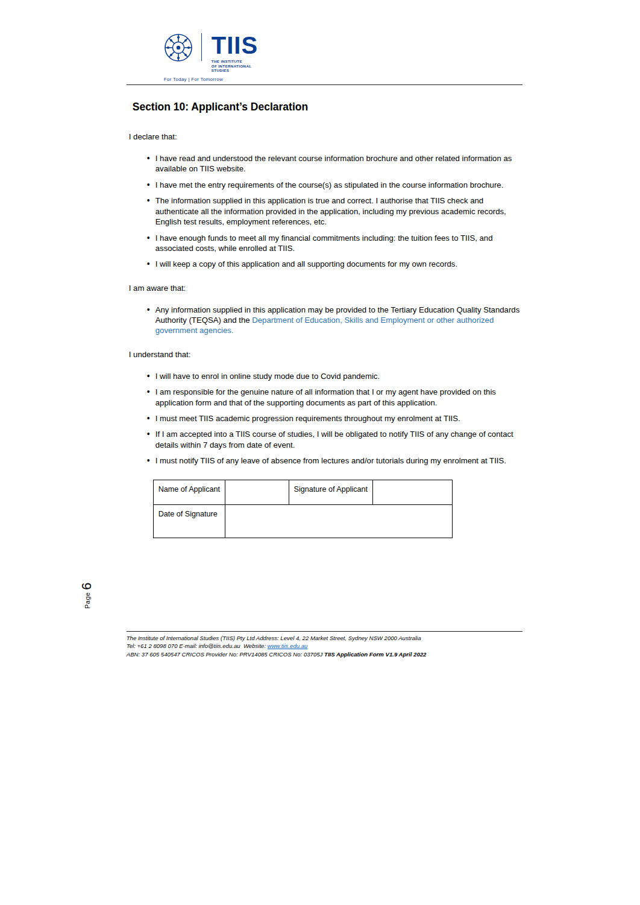TIIS
The Institute
of International
Studies
For Today | For Tomorrow
Section 10: Applicant’s Declaration
I declare that:
I have read and understood the relevant course information brochure and other related information as available on TIIS website.
I have met the entry requirements of the course(s) as stipulated in the course information brochure.
The information supplied in this application is true and correct. I authorise that TIIS check and authenticate all the information provided in the application, including my previous academic records, English test results, employment references, etc.
I have enough funds to meet all my financial commitments including: the tuition fees to TIIS, and associated costs, while enrolled at TIIS.
I will keep a copy of this application and all supporting documents for my own records.
I am aware that:
Any information supplied in this application may be provided to the Tertiary Education Quality Standards Authority (TEQSA) and the Department of Education, Skills and Employment or other authorized government agencies.
I understand that:
I will have to enrol in online study mode due to Covid pandemic.
I am responsible for the genuine nature of all information that I or my agent have provided on this application form and that of the supporting documents as part of this application.
I must meet TIIS academic progression requirements throughout my enrolment at TIIS.
If I am accepted into a TIIS course of studies, I will be obligated to notify TIIS of any change of contact details within 7 days from date of event.
I must notify TIIS of any leave of absence from lectures and/or tutorials during my enrolment at TIIS.
| Name of Applicant | | Signature of Applicant | |
| Date of Signature | |
Page 6
The Institute of International Studies (TIIS) Pty Ltd Address: Level 4, 22 Market Street, Sydney NSW 2000 Australia
Tel: +61 2 8098 070 E-mail: info@tiis.edu.au Website: www.tiis.edu.au
ABN: 37 605 540547 CRICOS Provider No: PRV14085 CRICOS No: 03705J TIIS Application Form V1.9 April 2022